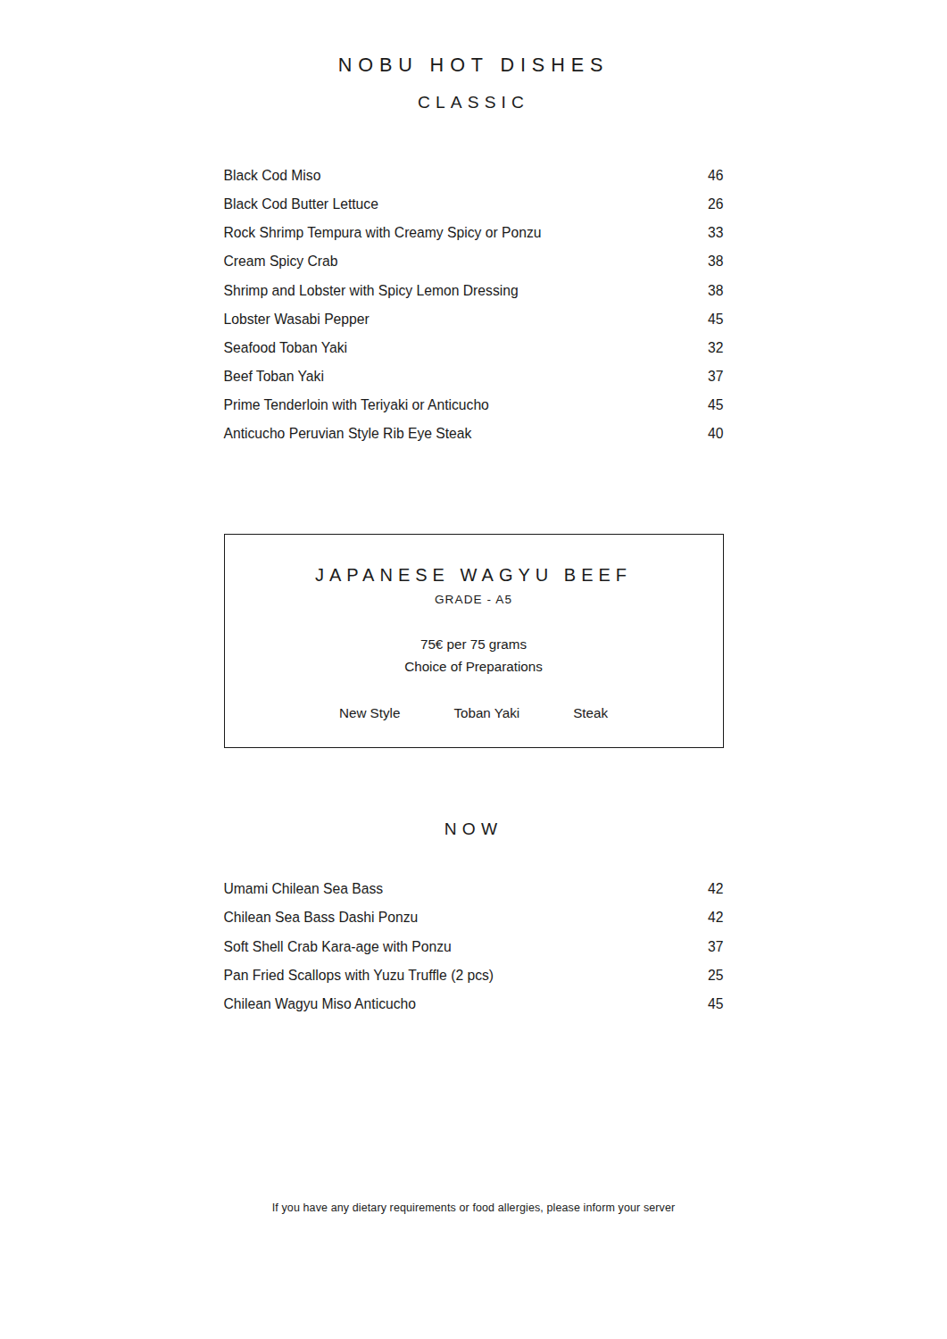Nobu Hot Dishes
Classic
Black Cod Miso 46
Black Cod Butter Lettuce 26
Rock Shrimp Tempura with Creamy Spicy or Ponzu 33
Cream Spicy Crab 38
Shrimp and Lobster with Spicy Lemon Dressing 38
Lobster Wasabi Pepper 45
Seafood Toban Yaki 32
Beef Toban Yaki 37
Prime Tenderloin with Teriyaki or Anticucho 45
Anticucho Peruvian Style Rib Eye Steak 40
Japanese Wagyu Beef
GRADE - A5
75€ per 75 grams
Choice of Preparations
New Style Toban Yaki Steak
Now
Umami Chilean Sea Bass 42
Chilean Sea Bass Dashi Ponzu 42
Soft Shell Crab Kara-age with Ponzu 37
Pan Fried Scallops with Yuzu Truffle (2 pcs) 25
Chilean Wagyu Miso Anticucho 45
If you have any dietary requirements or food allergies, please inform your server